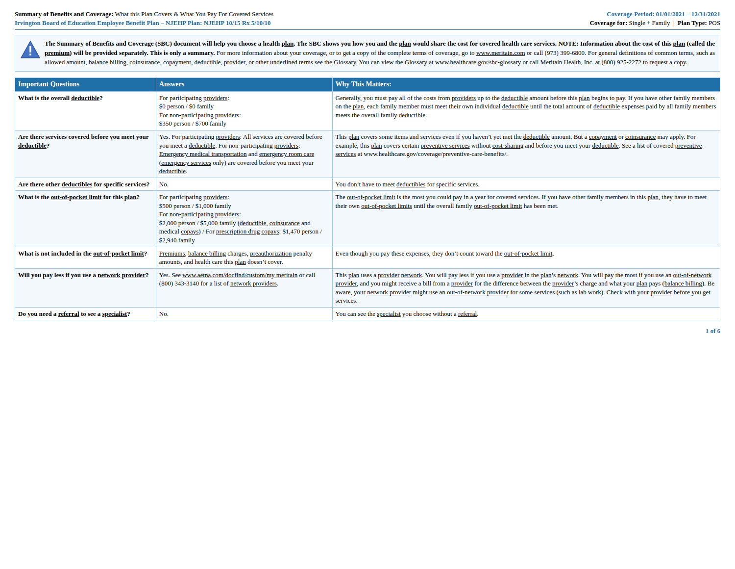Summary of Benefits and Coverage: What this Plan Covers & What You Pay For Covered Services
Irvington Board of Education Employee Benefit Plan – NJEHP Plan: NJEHP 10/15 Rx 5/10/10
Coverage Period: 01/01/2021 – 12/31/2021
Coverage for: Single + Family | Plan Type: POS
The Summary of Benefits and Coverage (SBC) document will help you choose a health plan. The SBC shows you how you and the plan would share the cost for covered health care services. NOTE: Information about the cost of this plan (called the premium) will be provided separately. This is only a summary. For more information about your coverage, or to get a copy of the complete terms of coverage, go to www.meritain.com or call (973) 399-6800. For general definitions of common terms, such as allowed amount, balance billing, coinsurance, copayment, deductible, provider, or other underlined terms see the Glossary. You can view the Glossary at www.healthcare.gov/sbc-glossary or call Meritain Health, Inc. at (800) 925-2272 to request a copy.
| Important Questions | Answers | Why This Matters: |
| --- | --- | --- |
| What is the overall deductible ? | For participating providers : $0 person / $0 family For non-participating providers : $350 person / $700 family | Generally, you must pay all of the costs from providers up to the deductible amount before this plan begins to pay. If you have other family members on the plan , each family member must meet their own individual deductible until the total amount of deductible expenses paid by all family members meets the overall family deductible . |
| Are there services covered before you meet your deductible ? | Yes. For participating providers : All services are covered before you meet a deductible . For non-participating providers : Emergency medical transportation and emergency room care ( emergency services only) are covered before you meet your deductible . | This plan covers some items and services even if you haven’t yet met the deductible amount. But a copayment or coinsurance may apply. For example, this plan covers certain preventive services without cost-sharing and before you meet your deductible . See a list of covered preventive services at www.healthcare.gov/coverage/preventive-care-benefits/. |
| Are there other deductibles for specific services? | No. | You don’t have to meet deductibles for specific services. |
| What is the out-of-pocket limit for this plan ? | For participating providers : $500 person / $1,000 family For non-participating providers : $2,000 person / $5,000 family ( deductible , coinsurance and medical copays ) / For prescription drug copays : $1,470 person / $2,940 family | The out-of-pocket limit is the most you could pay in a year for covered services. If you have other family members in this plan , they have to meet their own out-of-pocket limits until the overall family out-of-pocket limit has been met. |
| What is not included in the out-of-pocket limit ? | Premiums , balance billing charges, preauthorization penalty amounts, and health care this plan doesn’t cover. | Even though you pay these expenses, they don’t count toward the out-of-pocket limit . |
| Will you pay less if you use a network provider ? | Yes. See www.aetna.com/docfind/custom/my meritain or call (800) 343-3140 for a list of network providers . | This plan uses a provider network . You will pay less if you use a provider in the plan ’s network . You will pay the most if you use an out-of-network provider , and you might receive a bill from a provider for the difference between the provider ’s charge and what your plan pays ( balance billing ). Be aware, your network provider might use an out-of-network provider for some services (such as lab work). Check with your provider before you get services. |
| Do you need a referral to see a specialist ? | No. | You can see the specialist you choose without a referral . |
1 of 6